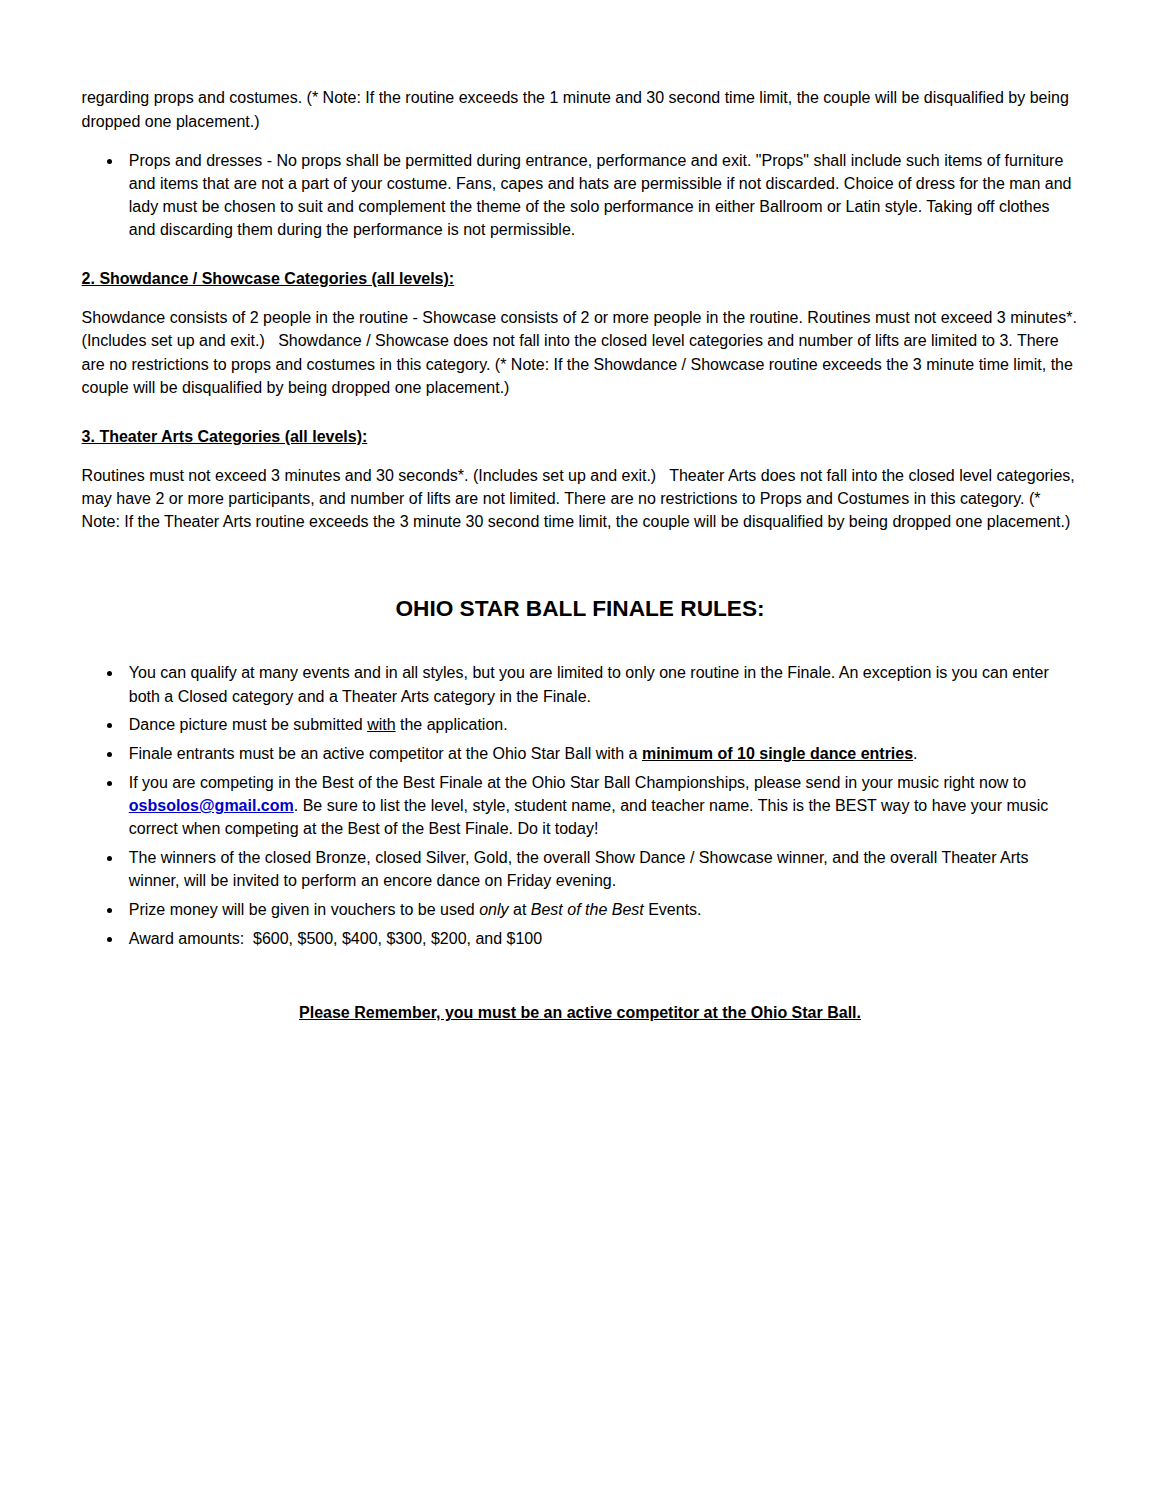regarding props and costumes. (* Note: If the routine exceeds the 1 minute and 30 second time limit, the couple will be disqualified by being dropped one placement.)
Props and dresses - No props shall be permitted during entrance, performance and exit. "Props" shall include such items of furniture and items that are not a part of your costume. Fans, capes and hats are permissible if not discarded. Choice of dress for the man and lady must be chosen to suit and complement the theme of the solo performance in either Ballroom or Latin style. Taking off clothes and discarding them during the performance is not permissible.
2. Showdance / Showcase Categories (all levels):
Showdance consists of 2 people in the routine - Showcase consists of 2 or more people in the routine. Routines must not exceed 3 minutes*. (Includes set up and exit.) Showdance / Showcase does not fall into the closed level categories and number of lifts are limited to 3. There are no restrictions to props and costumes in this category. (* Note: If the Showdance / Showcase routine exceeds the 3 minute time limit, the couple will be disqualified by being dropped one placement.)
3. Theater Arts Categories (all levels):
Routines must not exceed 3 minutes and 30 seconds*. (Includes set up and exit.) Theater Arts does not fall into the closed level categories, may have 2 or more participants, and number of lifts are not limited. There are no restrictions to Props and Costumes in this category. (* Note: If the Theater Arts routine exceeds the 3 minute 30 second time limit, the couple will be disqualified by being dropped one placement.)
OHIO STAR BALL FINALE RULES:
You can qualify at many events and in all styles, but you are limited to only one routine in the Finale. An exception is you can enter both a Closed category and a Theater Arts category in the Finale.
Dance picture must be submitted with the application.
Finale entrants must be an active competitor at the Ohio Star Ball with a minimum of 10 single dance entries.
If you are competing in the Best of the Best Finale at the Ohio Star Ball Championships, please send in your music right now to osbsolos@gmail.com. Be sure to list the level, style, student name, and teacher name. This is the BEST way to have your music correct when competing at the Best of the Best Finale. Do it today!
The winners of the closed Bronze, closed Silver, Gold, the overall Show Dance / Showcase winner, and the overall Theater Arts winner, will be invited to perform an encore dance on Friday evening.
Prize money will be given in vouchers to be used only at Best of the Best Events.
Award amounts: $600, $500, $400, $300, $200, and $100
Please Remember, you must be an active competitor at the Ohio Star Ball.